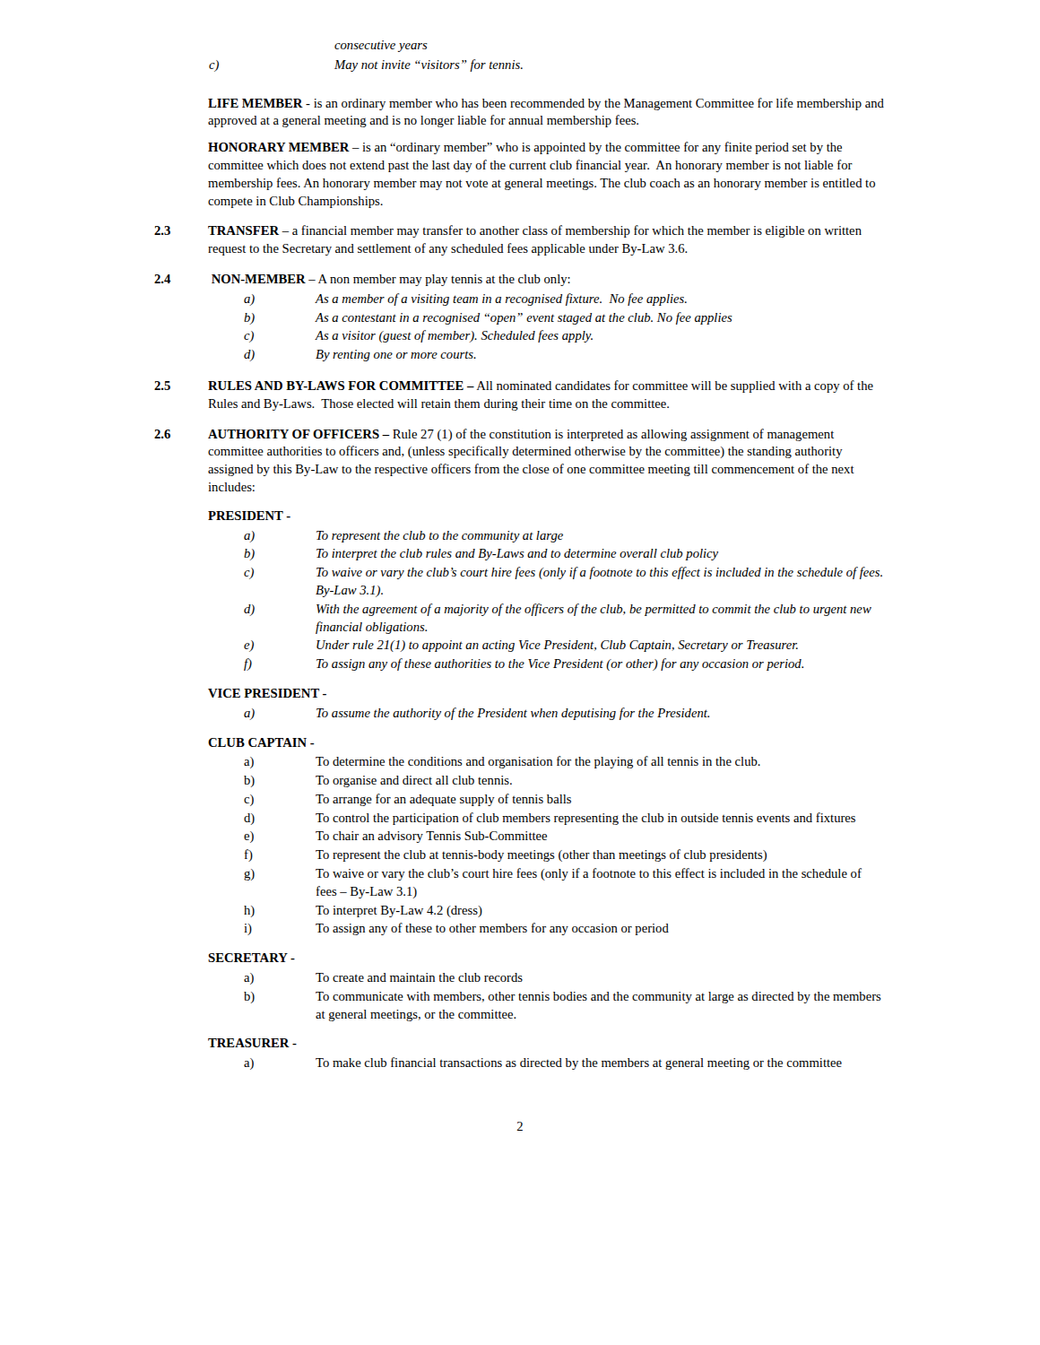| | consecutive years |
| c) | May not invite “visitors” for tennis. |
LIFE MEMBER - is an ordinary member who has been recommended by the Management Committee for life membership and approved at a general meeting and is no longer liable for annual membership fees.
HONORARY MEMBER – is an “ordinary member” who is appointed by the committee for any finite period set by the committee which does not extend past the last day of the current club financial year. An honorary member is not liable for membership fees. An honorary member may not vote at general meetings. The club coach as an honorary member is entitled to compete in Club Championships.
2.3
TRANSFER – a financial member may transfer to another class of membership for which the member is eligible on written request to the Secretary and settlement of any scheduled fees applicable under By-Law 3.6.
2.4
NON-MEMBER – A non member may play tennis at the club only:
| a) | As a member of a visiting team in a recognised fixture. No fee applies. |
| b) | As a contestant in a recognised “open” event staged at the club. No fee applies |
| c) | As a visitor (guest of member). Scheduled fees apply. |
| d) | By renting one or more courts. |
2.5
RULES AND BY-LAWS FOR COMMITTEE – All nominated candidates for committee will be supplied with a copy of the Rules and By-Laws. Those elected will retain them during their time on the committee.
2.6
AUTHORITY OF OFFICERS – Rule 27 (1) of the constitution is interpreted as allowing assignment of management committee authorities to officers and, (unless specifically determined otherwise by the committee) the standing authority assigned by this By-Law to the respective officers from the close of one committee meeting till commencement of the next includes:
PRESIDENT -
| a) | To represent the club to the community at large |
| b) | To interpret the club rules and By-Laws and to determine overall club policy |
| c) | To waive or vary the club’s court hire fees (only if a footnote to this effect is included in the schedule of fees. By-Law 3.1). |
| d) | With the agreement of a majority of the officers of the club, be permitted to commit the club to urgent new financial obligations. |
| e) | Under rule 21(1) to appoint an acting Vice President, Club Captain, Secretary or Treasurer. |
| f) | To assign any of these authorities to the Vice President (or other) for any occasion or period. |
VICE PRESIDENT -
| a) | To assume the authority of the President when deputising for the President. |
CLUB CAPTAIN -
| a) | To determine the conditions and organisation for the playing of all tennis in the club. |
| b) | To organise and direct all club tennis. |
| c) | To arrange for an adequate supply of tennis balls |
| d) | To control the participation of club members representing the club in outside tennis events and fixtures |
| e) | To chair an advisory Tennis Sub-Committee |
| f) | To represent the club at tennis-body meetings (other than meetings of club presidents) |
| g) | To waive or vary the club’s court hire fees (only if a footnote to this effect is included in the schedule of fees – By-Law 3.1) |
| h) | To interpret By-Law 4.2 (dress) |
| i) | To assign any of these to other members for any occasion or period |
SECRETARY -
| a) | To create and maintain the club records |
| b) | To communicate with members, other tennis bodies and the community at large as directed by the members at general meetings, or the committee. |
TREASURER -
| a) | To make club financial transactions as directed by the members at general meeting or the committee |
2